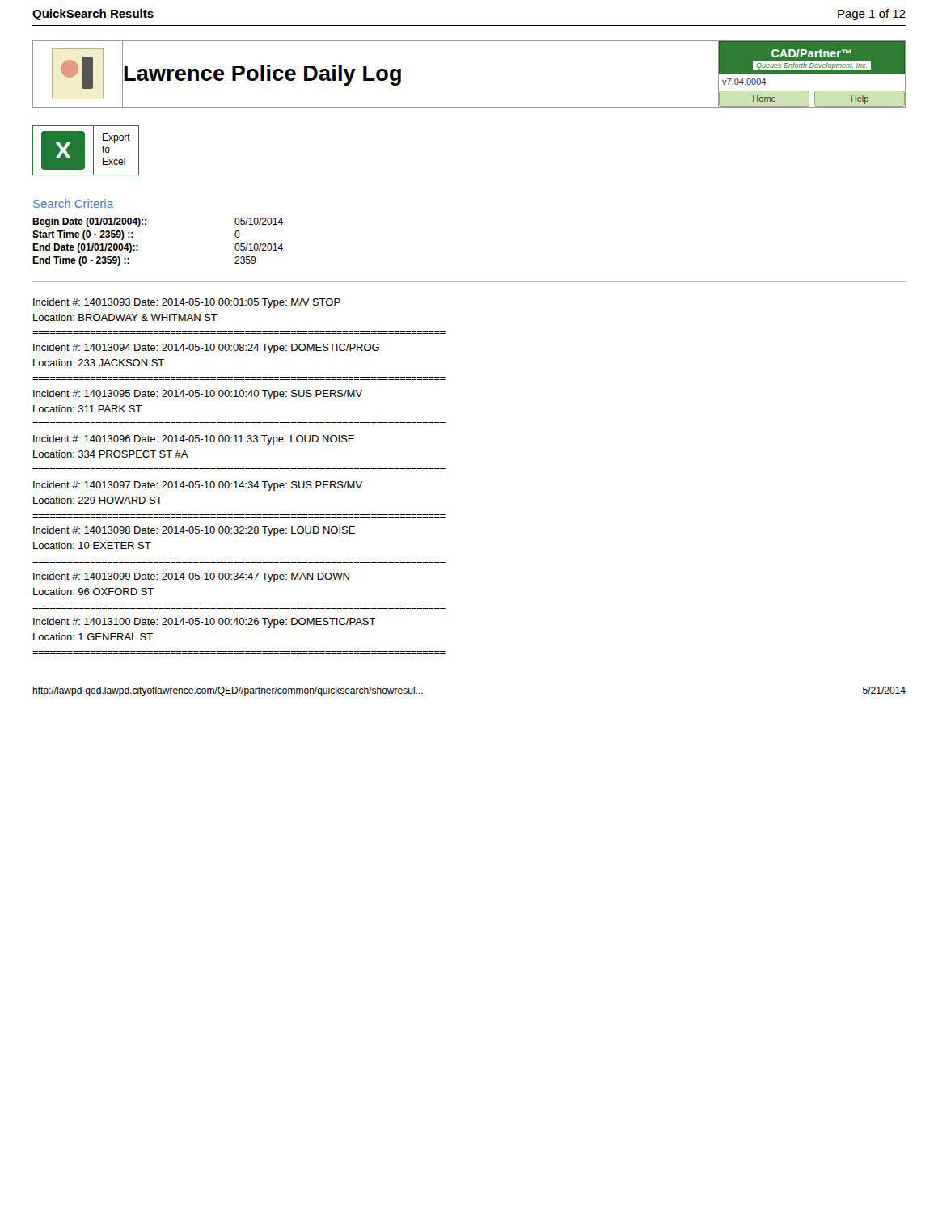QuickSearch Results Page 1 of 12
| | Lawrence Police Daily Log | CAD/Partner™ Queues Enforth Development, Inc. v7.04.0004 Home Help |
| X | Export to Excel |
Search Criteria
| Begin Date (01/01/2004):: | 05/10/2014 |
| Start Time (0 - 2359) :: | 0 |
| End Date (01/01/2004):: | 05/10/2014 |
| End Time (0 - 2359) :: | 2359 |
Incident #: 14013093 Date: 2014-05-10 00:01:05 Type: M/V STOP
Location: BROADWAY & WHITMAN ST
========================================================================
Incident #: 14013094 Date: 2014-05-10 00:08:24 Type: DOMESTIC/PROG
Location: 233 JACKSON ST
========================================================================
Incident #: 14013095 Date: 2014-05-10 00:10:40 Type: SUS PERS/MV
Location: 311 PARK ST
========================================================================
Incident #: 14013096 Date: 2014-05-10 00:11:33 Type: LOUD NOISE
Location: 334 PROSPECT ST #A
========================================================================
Incident #: 14013097 Date: 2014-05-10 00:14:34 Type: SUS PERS/MV
Location: 229 HOWARD ST
========================================================================
Incident #: 14013098 Date: 2014-05-10 00:32:28 Type: LOUD NOISE
Location: 10 EXETER ST
========================================================================
Incident #: 14013099 Date: 2014-05-10 00:34:47 Type: MAN DOWN
Location: 96 OXFORD ST
========================================================================
Incident #: 14013100 Date: 2014-05-10 00:40:26 Type: DOMESTIC/PAST
Location: 1 GENERAL ST
========================================================================
http://lawpd-qed.lawpd.cityoflawrence.com/QED//partner/common/quicksearch/showresul... 5/21/2014